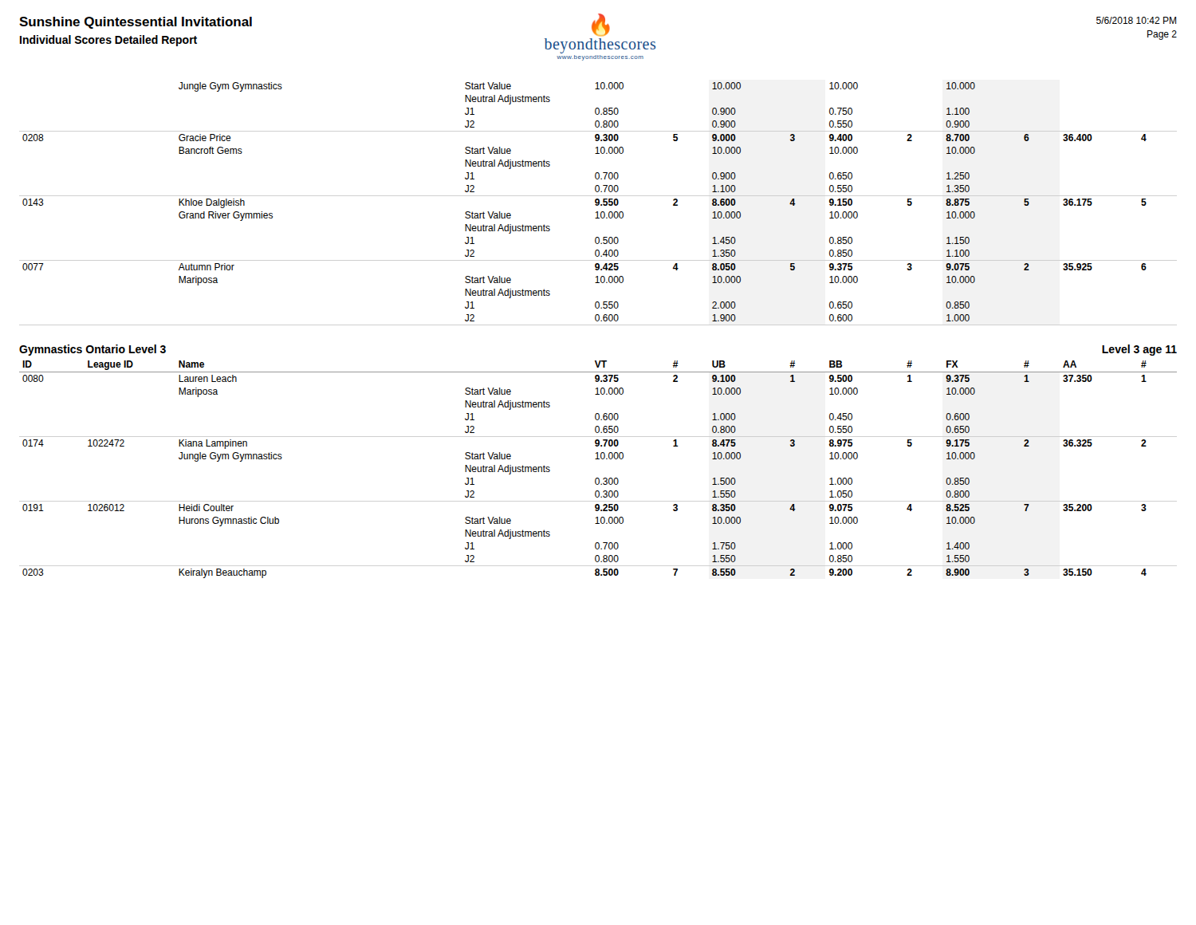Sunshine Quintessential Invitational
Individual Scores Detailed Report
🔥
beyondthescores
www.beyondthescores.com
5/6/2018 10:42 PM
Page 2
| | | Jungle Gym Gymnastics | Start Value | 10.000 | | 10.000 | | 10.000 | | 10.000 | | | |
| | | | Neutral Adjustments | | | | | | | | | | |
| | | | J1 | 0.850 | | 0.900 | | 0.750 | | 1.100 | | | |
| | | | J2 | 0.800 | | 0.900 | | 0.550 | | 0.900 | | | |
| 0208 | | Gracie Price | | 9.300 | 5 | 9.000 | 3 | 9.400 | 2 | 8.700 | 6 | 36.400 | 4 |
| | | Bancroft Gems | Start Value | 10.000 | | 10.000 | | 10.000 | | 10.000 | | | |
| | | | Neutral Adjustments | | | | | | | | | | |
| | | | J1 | 0.700 | | 0.900 | | 0.650 | | 1.250 | | | |
| | | | J2 | 0.700 | | 1.100 | | 0.550 | | 1.350 | | | |
| 0143 | | Khloe Dalgleish | | 9.550 | 2 | 8.600 | 4 | 9.150 | 5 | 8.875 | 5 | 36.175 | 5 |
| | | Grand River Gymmies | Start Value | 10.000 | | 10.000 | | 10.000 | | 10.000 | | | |
| | | | Neutral Adjustments | | | | | | | | | | |
| | | | J1 | 0.500 | | 1.450 | | 0.850 | | 1.150 | | | |
| | | | J2 | 0.400 | | 1.350 | | 0.850 | | 1.100 | | | |
| 0077 | | Autumn Prior | | 9.425 | 4 | 8.050 | 5 | 9.375 | 3 | 9.075 | 2 | 35.925 | 6 |
| | | Mariposa | Start Value | 10.000 | | 10.000 | | 10.000 | | 10.000 | | | |
| | | | Neutral Adjustments | | | | | | | | | | |
| | | | J1 | 0.550 | | 2.000 | | 0.650 | | 0.850 | | | |
| | | | J2 | 0.600 | | 1.900 | | 0.600 | | 1.000 | | | |
Gymnastics Ontario Level 3
Level 3 age 11
| ID | League ID | Name | | VT | # | UB | # | BB | # | FX | # | AA | # |
| --- | --- | --- | --- | --- | --- | --- | --- | --- | --- | --- | --- | --- | --- |
| 0080 | | Lauren Leach | | 9.375 | 2 | 9.100 | 1 | 9.500 | 1 | 9.375 | 1 | 37.350 | 1 |
| | | Mariposa | Start Value | 10.000 | | 10.000 | | 10.000 | | 10.000 | | | |
| | | | Neutral Adjustments | | | | | | | | | | |
| | | | J1 | 0.600 | | 1.000 | | 0.450 | | 0.600 | | | |
| | | | J2 | 0.650 | | 0.800 | | 0.550 | | 0.650 | | | |
| 0174 | 1022472 | Kiana Lampinen | | 9.700 | 1 | 8.475 | 3 | 8.975 | 5 | 9.175 | 2 | 36.325 | 2 |
| | | Jungle Gym Gymnastics | Start Value | 10.000 | | 10.000 | | 10.000 | | 10.000 | | | |
| | | | Neutral Adjustments | | | | | | | | | | |
| | | | J1 | 0.300 | | 1.500 | | 1.000 | | 0.850 | | | |
| | | | J2 | 0.300 | | 1.550 | | 1.050 | | 0.800 | | | |
| 0191 | 1026012 | Heidi Coulter | | 9.250 | 3 | 8.350 | 4 | 9.075 | 4 | 8.525 | 7 | 35.200 | 3 |
| | | Hurons Gymnastic Club | Start Value | 10.000 | | 10.000 | | 10.000 | | 10.000 | | | |
| | | | Neutral Adjustments | | | | | | | | | | |
| | | | J1 | 0.700 | | 1.750 | | 1.000 | | 1.400 | | | |
| | | | J2 | 0.800 | | 1.550 | | 0.850 | | 1.550 | | | |
| 0203 | | Keiralyn Beauchamp | | 8.500 | 7 | 8.550 | 2 | 9.200 | 2 | 8.900 | 3 | 35.150 | 4 |